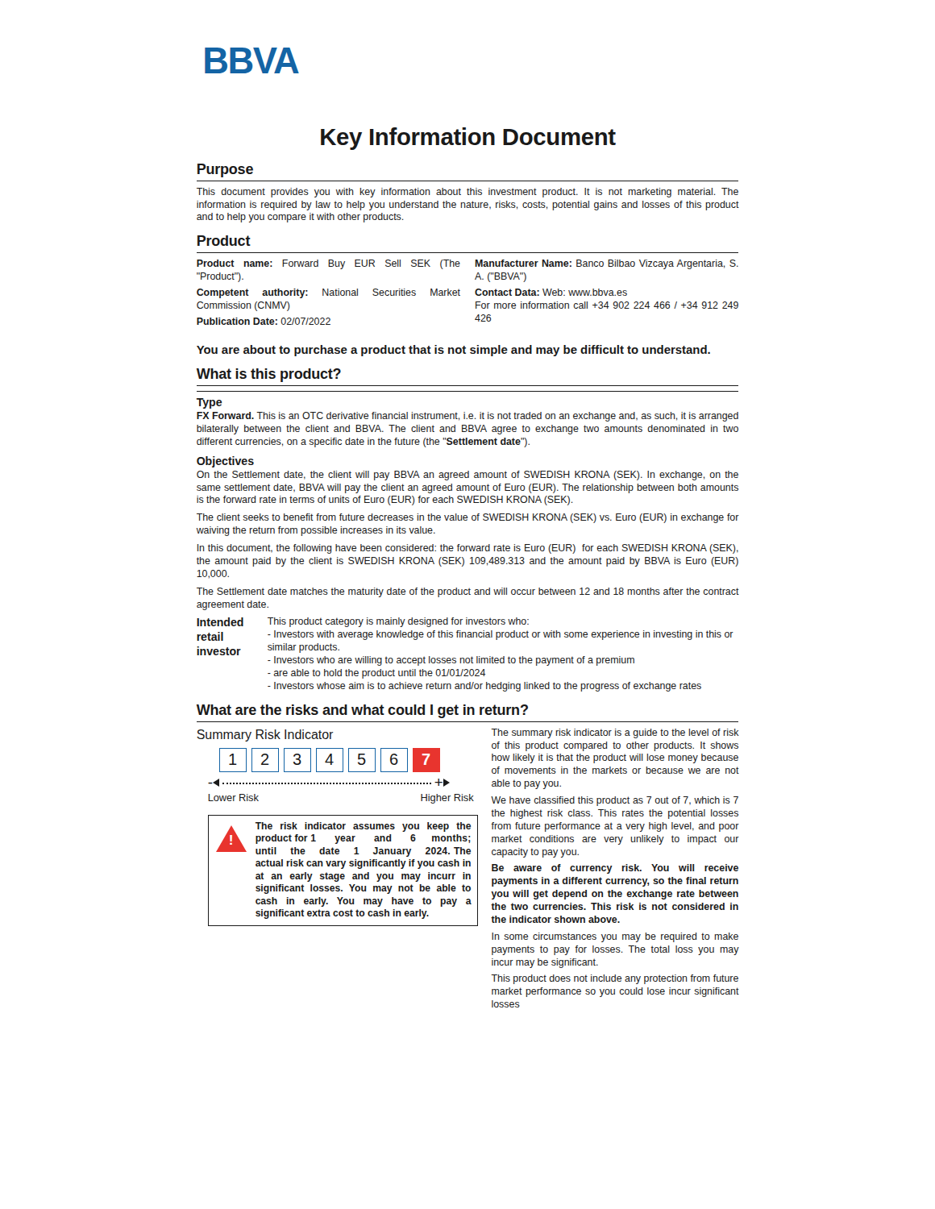BBVA
Key Information Document
Purpose
This document provides you with key information about this investment product. It is not marketing material. The information is required by law to help you understand the nature, risks, costs, potential gains and losses of this product and to help you compare it with other products.
Product
Product name: Forward Buy EUR Sell SEK (The "Product").
Competent authority: National Securities Market Commission (CNMV)
Publication Date: 02/07/2022
Manufacturer Name: Banco Bilbao Vizcaya Argentaria, S. A. ("BBVA")
Contact Data: Web: www.bbva.es
For more information call +34 902 224 466 / +34 912 249 426
You are about to purchase a product that is not simple and may be difficult to understand.
What is this product?
Type
FX Forward. This is an OTC derivative financial instrument, i.e. it is not traded on an exchange and, as such, it is arranged bilaterally between the client and BBVA. The client and BBVA agree to exchange two amounts denominated in two different currencies, on a specific date in the future (the "Settlement date").
Objectives
On the Settlement date, the client will pay BBVA an agreed amount of SWEDISH KRONA (SEK). In exchange, on the same settlement date, BBVA will pay the client an agreed amount of Euro (EUR). The relationship between both amounts is the forward rate in terms of units of Euro (EUR) for each SWEDISH KRONA (SEK).
The client seeks to benefit from future decreases in the value of SWEDISH KRONA (SEK) vs. Euro (EUR) in exchange for waiving the return from possible increases in its value.
In this document, the following have been considered: the forward rate is Euro (EUR) for each SWEDISH KRONA (SEK), the amount paid by the client is SWEDISH KRONA (SEK) 109,489.313 and the amount paid by BBVA is Euro (EUR) 10,000.
The Settlement date matches the maturity date of the product and will occur between 12 and 18 months after the contract agreement date.
Intended retail investor
This product category is mainly designed for investors who:
- Investors with average knowledge of this financial product or with some experience in investing in this or similar products.
- Investors who are willing to accept losses not limited to the payment of a premium
- are able to hold the product until the 01/01/2024
- Investors whose aim is to achieve return and/or hedging linked to the progress of exchange rates
What are the risks and what could I get in return?
Summary Risk Indicator
1
2
3
4
5
6
7
- +
Lower Risk Higher Risk
The risk indicator assumes you keep the product for 1 year and 6 months; until the date 1 January 2024. The actual risk can vary significantly if you cash in at an early stage and you may incurr in significant losses. You may not be able to cash in early. You may have to pay a significant extra cost to cash in early.
The summary risk indicator is a guide to the level of risk of this product compared to other products. It shows how likely it is that the product will lose money because of movements in the markets or because we are not able to pay you.
We have classified this product as 7 out of 7, which is 7 the highest risk class. This rates the potential losses from future performance at a very high level, and poor market conditions are very unlikely to impact our capacity to pay you.
Be aware of currency risk. You will receive payments in a different currency, so the final return you will get depend on the exchange rate between the two currencies. This risk is not considered in the indicator shown above.
In some circumstances you may be required to make payments to pay for losses. The total loss you may incur may be significant.
This product does not include any protection from future market performance so you could lose incur significant losses